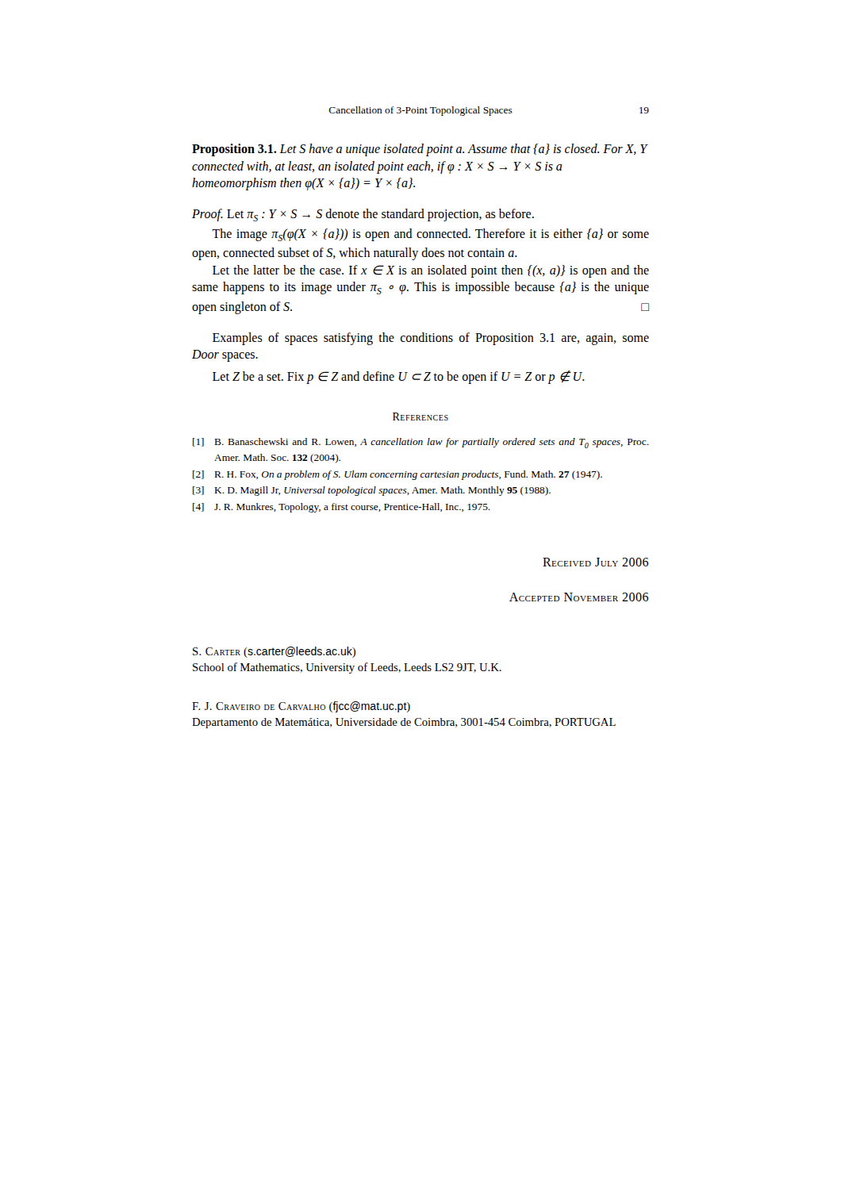Cancellation of 3-Point Topological Spaces 19
Proposition 3.1. Let S have a unique isolated point a. Assume that {a} is closed. For X, Y connected with, at least, an isolated point each, if φ : X × S → Y × S is a homeomorphism then φ(X × {a}) = Y × {a}.
Proof. Let πS : Y × S → S denote the standard projection, as before.
The image πS(φ(X × {a})) is open and connected. Therefore it is either {a} or some open, connected subset of S, which naturally does not contain a.
Let the latter be the case. If x ∈ X is an isolated point then {(x, a)} is open and the same happens to its image under πS ∘ φ. This is impossible because {a} is the unique open singleton of S. □
Examples of spaces satisfying the conditions of Proposition 3.1 are, again, some Door spaces.
Let Z be a set. Fix p ∈ Z and define U ⊂ Z to be open if U = Z or p ∉ U.
References
[1] B. Banaschewski and R. Lowen, A cancellation law for partially ordered sets and T0 spaces, Proc. Amer. Math. Soc. 132 (2004).
[2] R. H. Fox, On a problem of S. Ulam concerning cartesian products, Fund. Math. 27 (1947).
[3] K. D. Magill Jr, Universal topological spaces, Amer. Math. Monthly 95 (1988).
[4] J. R. Munkres, Topology, a first course, Prentice-Hall, Inc., 1975.
Received July 2006
Accepted November 2006
S. Carter (s.carter@leeds.ac.uk)
School of Mathematics, University of Leeds, Leeds LS2 9JT, U.K.
F. J. Craveiro de Carvalho (fjcc@mat.uc.pt)
Departamento de Matemática, Universidade de Coimbra, 3001-454 Coimbra, PORTUGAL